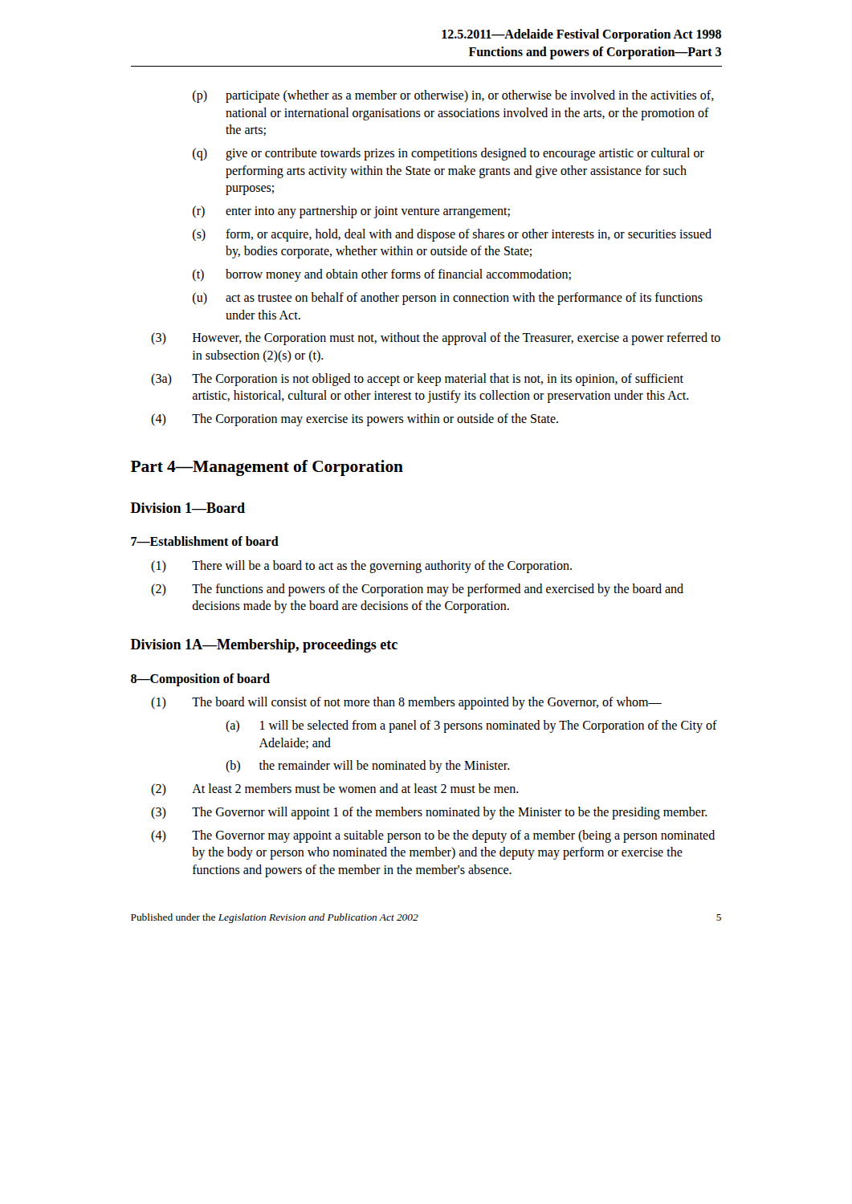12.5.2011—Adelaide Festival Corporation Act 1998 Functions and powers of Corporation—Part 3
(p)
participate (whether as a member or otherwise) in, or otherwise be involved in the activities of, national or international organisations or associations involved in the arts, or the promotion of the arts;
(q)
give or contribute towards prizes in competitions designed to encourage artistic or cultural or performing arts activity within the State or make grants and give other assistance for such purposes;
(r)
enter into any partnership or joint venture arrangement;
(s)
form, or acquire, hold, deal with and dispose of shares or other interests in, or securities issued by, bodies corporate, whether within or outside of the State;
(t)
borrow money and obtain other forms of financial accommodation;
(u)
act as trustee on behalf of another person in connection with the performance of its functions under this Act.
(3)
However, the Corporation must not, without the approval of the Treasurer, exercise a power referred to in subsection (2)(s) or (t).
(3a)
The Corporation is not obliged to accept or keep material that is not, in its opinion, of sufficient artistic, historical, cultural or other interest to justify its collection or preservation under this Act.
(4)
The Corporation may exercise its powers within or outside of the State.
Part 4—Management of Corporation
Division 1—Board
7—Establishment of board
(1)
There will be a board to act as the governing authority of the Corporation.
(2)
The functions and powers of the Corporation may be performed and exercised by the board and decisions made by the board are decisions of the Corporation.
Division 1A—Membership, proceedings etc
8—Composition of board
(1)
The board will consist of not more than 8 members appointed by the Governor, of whom—
(a)
1 will be selected from a panel of 3 persons nominated by The Corporation of the City of Adelaide; and
(b)
the remainder will be nominated by the Minister.
(2)
At least 2 members must be women and at least 2 must be men.
(3)
The Governor will appoint 1 of the members nominated by the Minister to be the presiding member.
(4)
The Governor may appoint a suitable person to be the deputy of a member (being a person nominated by the body or person who nominated the member) and the deputy may perform or exercise the functions and powers of the member in the member's absence.
Published under the Legislation Revision and Publication Act 2002
5